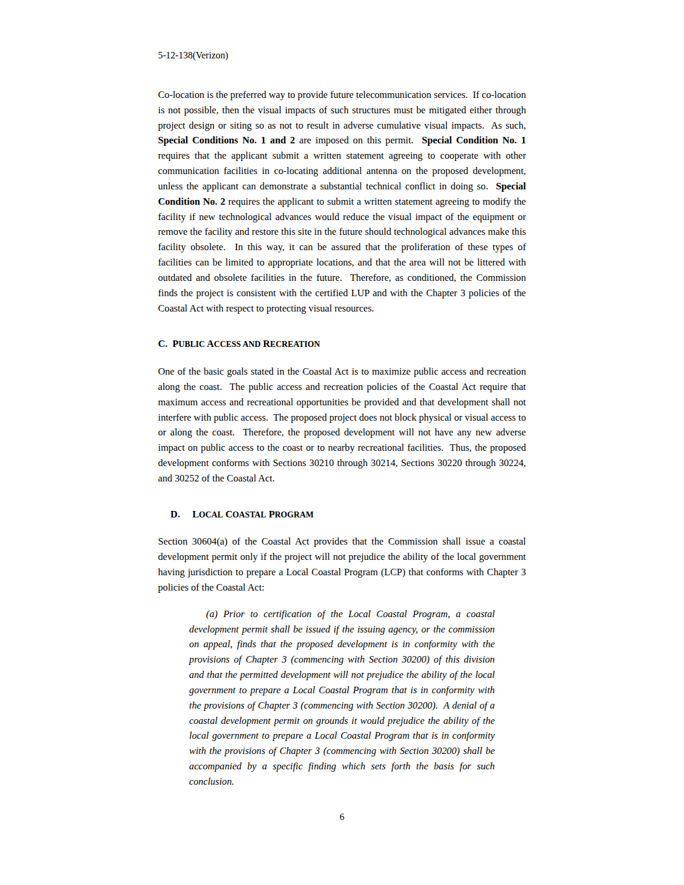5-12-138(Verizon)
Co-location is the preferred way to provide future telecommunication services. If co-location is not possible, then the visual impacts of such structures must be mitigated either through project design or siting so as not to result in adverse cumulative visual impacts. As such, Special Conditions No. 1 and 2 are imposed on this permit. Special Condition No. 1 requires that the applicant submit a written statement agreeing to cooperate with other communication facilities in co-locating additional antenna on the proposed development, unless the applicant can demonstrate a substantial technical conflict in doing so. Special Condition No. 2 requires the applicant to submit a written statement agreeing to modify the facility if new technological advances would reduce the visual impact of the equipment or remove the facility and restore this site in the future should technological advances make this facility obsolete. In this way, it can be assured that the proliferation of these types of facilities can be limited to appropriate locations, and that the area will not be littered with outdated and obsolete facilities in the future. Therefore, as conditioned, the Commission finds the project is consistent with the certified LUP and with the Chapter 3 policies of the Coastal Act with respect to protecting visual resources.
C. PUBLIC ACCESS AND RECREATION
One of the basic goals stated in the Coastal Act is to maximize public access and recreation along the coast. The public access and recreation policies of the Coastal Act require that maximum access and recreational opportunities be provided and that development shall not interfere with public access. The proposed project does not block physical or visual access to or along the coast. Therefore, the proposed development will not have any new adverse impact on public access to the coast or to nearby recreational facilities. Thus, the proposed development conforms with Sections 30210 through 30214, Sections 30220 through 30224, and 30252 of the Coastal Act.
D. LOCAL COASTAL PROGRAM
Section 30604(a) of the Coastal Act provides that the Commission shall issue a coastal development permit only if the project will not prejudice the ability of the local government having jurisdiction to prepare a Local Coastal Program (LCP) that conforms with Chapter 3 policies of the Coastal Act:
(a) Prior to certification of the Local Coastal Program, a coastal development permit shall be issued if the issuing agency, or the commission on appeal, finds that the proposed development is in conformity with the provisions of Chapter 3 (commencing with Section 30200) of this division and that the permitted development will not prejudice the ability of the local government to prepare a Local Coastal Program that is in conformity with the provisions of Chapter 3 (commencing with Section 30200). A denial of a coastal development permit on grounds it would prejudice the ability of the local government to prepare a Local Coastal Program that is in conformity with the provisions of Chapter 3 (commencing with Section 30200) shall be accompanied by a specific finding which sets forth the basis for such conclusion.
6